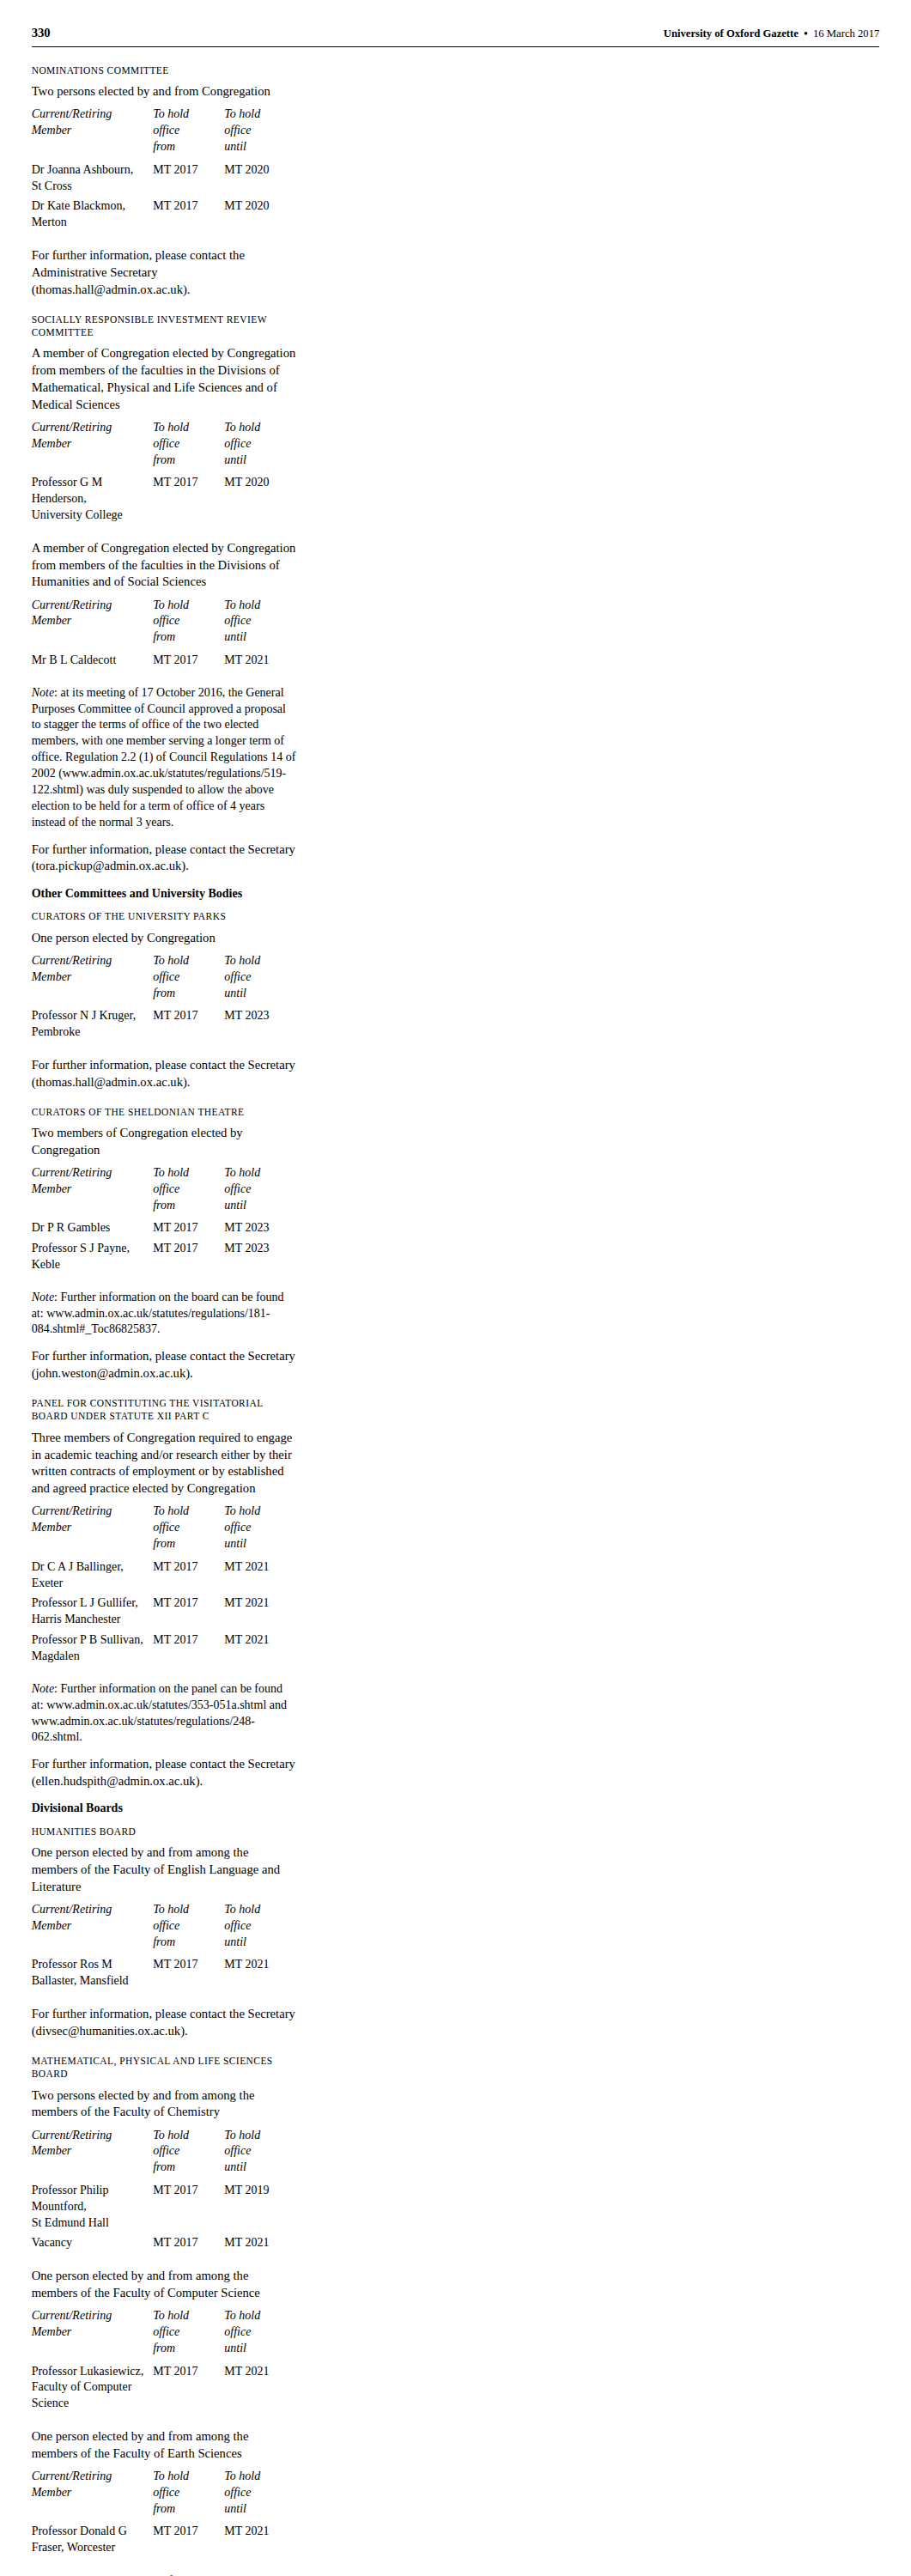330 University of Oxford Gazette • 16 March 2017
Nominations Committee
Two persons elected by and from Congregation
| Current/Retiring Member | To hold office from | To hold office until |
| --- | --- | --- |
| Dr Joanna Ashbourn, St Cross | MT 2017 | MT 2020 |
| Dr Kate Blackmon, Merton | MT 2017 | MT 2020 |
For further information, please contact the Administrative Secretary (thomas.hall@admin.ox.ac.uk).
Socially Responsible Investment Review Committee
A member of Congregation elected by Congregation from members of the faculties in the Divisions of Mathematical, Physical and Life Sciences and of Medical Sciences
| Current/Retiring Member | To hold office from | To hold office until |
| --- | --- | --- |
| Professor G M Henderson, University College | MT 2017 | MT 2020 |
A member of Congregation elected by Congregation from members of the faculties in the Divisions of Humanities and of Social Sciences
| Current/Retiring Member | To hold office from | To hold office until |
| --- | --- | --- |
| Mr B L Caldecott | MT 2017 | MT 2021 |
Note: at its meeting of 17 October 2016, the General Purposes Committee of Council approved a proposal to stagger the terms of office of the two elected members, with one member serving a longer term of office. Regulation 2.2 (1) of Council Regulations 14 of 2002 (www.admin.ox.ac.uk/statutes/regulations/519-122.shtml) was duly suspended to allow the above election to be held for a term of office of 4 years instead of the normal 3 years.
For further information, please contact the Secretary (tora.pickup@admin.ox.ac.uk).
Other Committees and University Bodies
Curators of the University Parks
One person elected by Congregation
| Current/Retiring Member | To hold office from | To hold office until |
| --- | --- | --- |
| Professor N J Kruger, Pembroke | MT 2017 | MT 2023 |
For further information, please contact the Secretary (thomas.hall@admin.ox.ac.uk).
Curators of the Sheldonian Theatre
Two members of Congregation elected by Congregation
| Current/Retiring Member | To hold office from | To hold office until |
| --- | --- | --- |
| Dr P R Gambles | MT 2017 | MT 2023 |
| Professor S J Payne, Keble | MT 2017 | MT 2023 |
Note: Further information on the board can be found at: www.admin.ox.ac.uk/statutes/regulations/181-084.shtml#_Toc86825837.
For further information, please contact the Secretary (john.weston@admin.ox.ac.uk).
Panel for Constituting the Visitatorial Board under Statute XII Part C
Three members of Congregation required to engage in academic teaching and/or research either by their written contracts of employment or by established and agreed practice elected by Congregation
| Current/Retiring Member | To hold office from | To hold office until |
| --- | --- | --- |
| Dr C A J Ballinger, Exeter | MT 2017 | MT 2021 |
| Professor L J Gullifer, Harris Manchester | MT 2017 | MT 2021 |
| Professor P B Sullivan, Magdalen | MT 2017 | MT 2021 |
Note: Further information on the panel can be found at: www.admin.ox.ac.uk/statutes/353-051a.shtml and www.admin.ox.ac.uk/statutes/regulations/248-062.shtml.
For further information, please contact the Secretary (ellen.hudspith@admin.ox.ac.uk).
Divisional Boards
Humanities Board
One person elected by and from among the members of the Faculty of English Language and Literature
| Current/Retiring Member | To hold office from | To hold office until |
| --- | --- | --- |
| Professor Ros M Ballaster, Mansfield | MT 2017 | MT 2021 |
For further information, please contact the Secretary (divsec@humanities.ox.ac.uk).
Mathematical, Physical and Life Sciences Board
Two persons elected by and from among the members of the Faculty of Chemistry
| Current/Retiring Member | To hold office from | To hold office until |
| --- | --- | --- |
| Professor Philip Mountford, St Edmund Hall | MT 2017 | MT 2019 |
| Vacancy | MT 2017 | MT 2021 |
One person elected by and from among the members of the Faculty of Computer Science
| Current/Retiring Member | To hold office from | To hold office until |
| --- | --- | --- |
| Professor Lukasiewicz, Faculty of Computer Science | MT 2017 | MT 2021 |
One person elected by and from among the members of the Faculty of Earth Sciences
| Current/Retiring Member | To hold office from | To hold office until |
| --- | --- | --- |
| Professor Donald G Fraser, Worcester | MT 2017 | MT 2021 |
One person elected by and from among the members of the Faculty of Engineering
| Current/Retiring Member | To hold office from | To hold office until |
| --- | --- | --- |
| Vacancy | MT 2017 | MT 2021 |